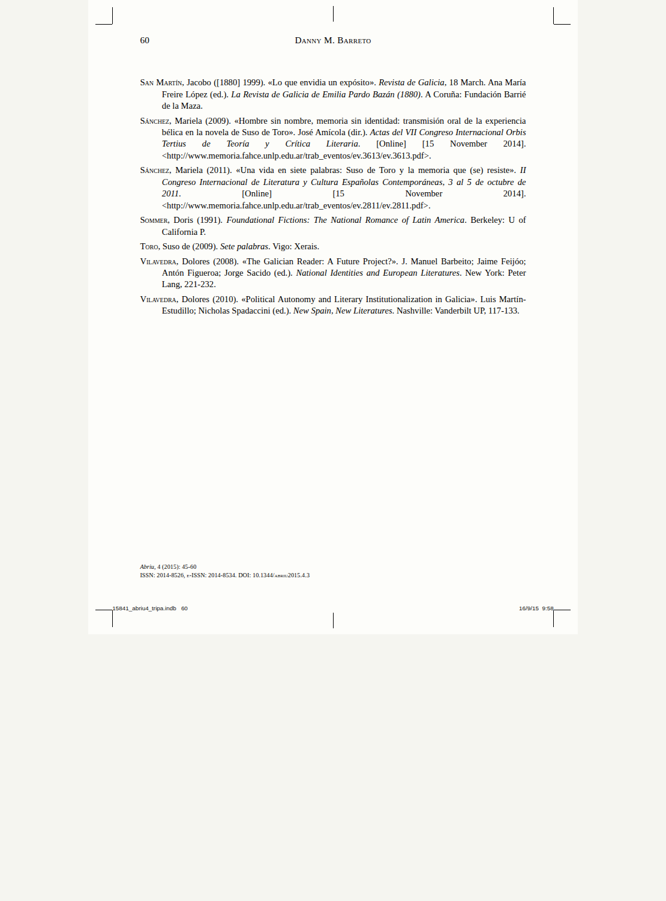60 Danny M. Barreto
San Martín, Jacobo ([1880] 1999). «Lo que envidia un expósito». Revista de Galicia, 18 March. Ana María Freire López (ed.). La Revista de Galicia de Emilia Pardo Bazán (1880). A Coruña: Fundación Barrié de la Maza.
Sánchez, Mariela (2009). «Hombre sin nombre, memoria sin identidad: transmisión oral de la experiencia bélica en la novela de Suso de Toro». José Amícola (dir.). Actas del VII Congreso Internacional Orbis Tertius de Teoría y Crítica Literaria. [Online] [15 November 2014]. <http://www.memoria.fahce.unlp.edu.ar/trab_eventos/ev.3613/ev.3613.pdf>.
Sánchez, Mariela (2011). «Una vida en siete palabras: Suso de Toro y la memoria que (se) resiste». II Congreso Internacional de Literatura y Cultura Españolas Contemporáneas, 3 al 5 de octubre de 2011. [Online] [15 November 2014]. <http://www.memoria.fahce.unlp.edu.ar/trab_eventos/ev.2811/ev.2811.pdf>.
Sommer, Doris (1991). Foundational Fictions: The National Romance of Latin America. Berkeley: U of California P.
Toro, Suso de (2009). Sete palabras. Vigo: Xerais.
Vilavedra, Dolores (2008). «The Galician Reader: A Future Project?». J. Manuel Barbeito; Jaime Feijóo; Antón Figueroa; Jorge Sacido (ed.). National Identities and European Literatures. New York: Peter Lang, 221-232.
Vilavedra, Dolores (2010). «Political Autonomy and Literary Institutionalization in Galicia». Luis Martín-Estudillo; Nicholas Spadaccini (ed.). New Spain, New Literatures. Nashville: Vanderbilt UP, 117-133.
Abriu, 4 (2015): 45-60
ISSN: 2014-8526, e-ISSN: 2014-8534. DOI: 10.1344/abriu2015.4.3
15841_abriu4_tripa.indb 60 16/9/15 9:58